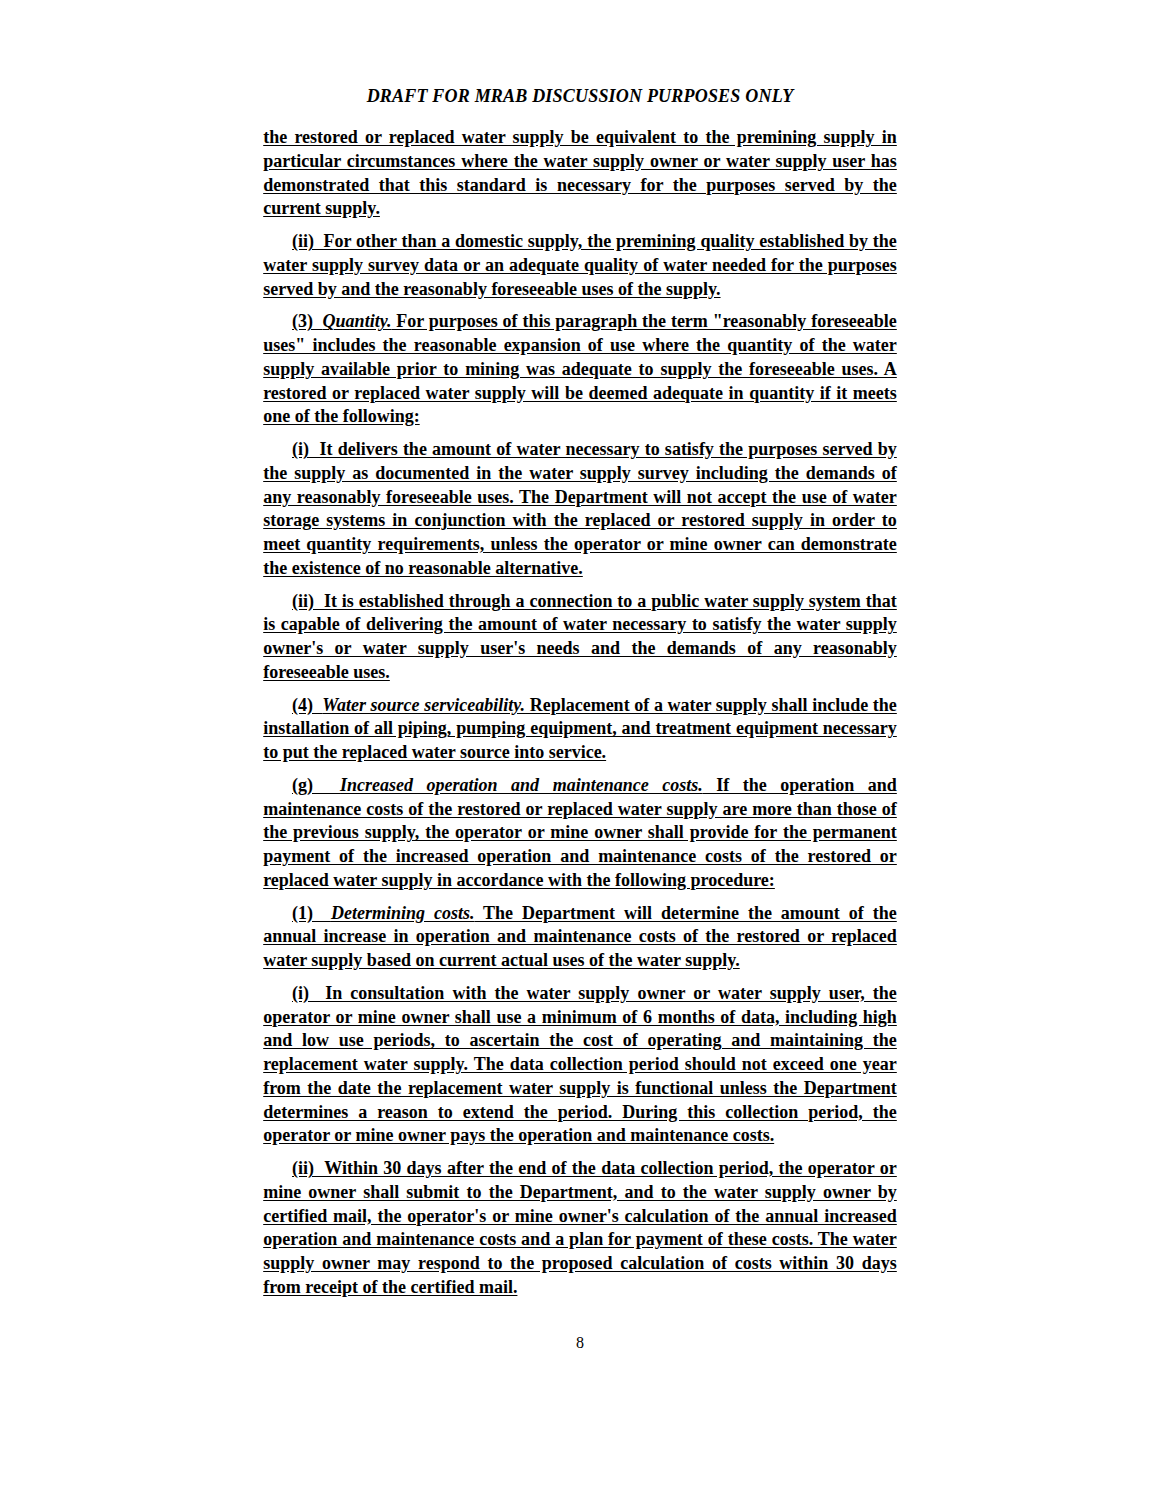DRAFT FOR MRAB DISCUSSION PURPOSES ONLY
the restored or replaced water supply be equivalent to the premining supply in particular circumstances where the water supply owner or water supply user has demonstrated that this standard is necessary for the purposes served by the current supply.
(ii) For other than a domestic supply, the premining quality established by the water supply survey data or an adequate quality of water needed for the purposes served by and the reasonably foreseeable uses of the supply.
(3) Quantity. For purposes of this paragraph the term "reasonably foreseeable uses" includes the reasonable expansion of use where the quantity of the water supply available prior to mining was adequate to supply the foreseeable uses. A restored or replaced water supply will be deemed adequate in quantity if it meets one of the following:
(i) It delivers the amount of water necessary to satisfy the purposes served by the supply as documented in the water supply survey including the demands of any reasonably foreseeable uses. The Department will not accept the use of water storage systems in conjunction with the replaced or restored supply in order to meet quantity requirements, unless the operator or mine owner can demonstrate the existence of no reasonable alternative.
(ii) It is established through a connection to a public water supply system that is capable of delivering the amount of water necessary to satisfy the water supply owner's or water supply user's needs and the demands of any reasonably foreseeable uses.
(4) Water source serviceability. Replacement of a water supply shall include the installation of all piping, pumping equipment, and treatment equipment necessary to put the replaced water source into service.
(g) Increased operation and maintenance costs. If the operation and maintenance costs of the restored or replaced water supply are more than those of the previous supply, the operator or mine owner shall provide for the permanent payment of the increased operation and maintenance costs of the restored or replaced water supply in accordance with the following procedure:
(1) Determining costs. The Department will determine the amount of the annual increase in operation and maintenance costs of the restored or replaced water supply based on current actual uses of the water supply.
(i) In consultation with the water supply owner or water supply user, the operator or mine owner shall use a minimum of 6 months of data, including high and low use periods, to ascertain the cost of operating and maintaining the replacement water supply. The data collection period should not exceed one year from the date the replacement water supply is functional unless the Department determines a reason to extend the period. During this collection period, the operator or mine owner pays the operation and maintenance costs.
(ii) Within 30 days after the end of the data collection period, the operator or mine owner shall submit to the Department, and to the water supply owner by certified mail, the operator's or mine owner's calculation of the annual increased operation and maintenance costs and a plan for payment of these costs. The water supply owner may respond to the proposed calculation of costs within 30 days from receipt of the certified mail.
8